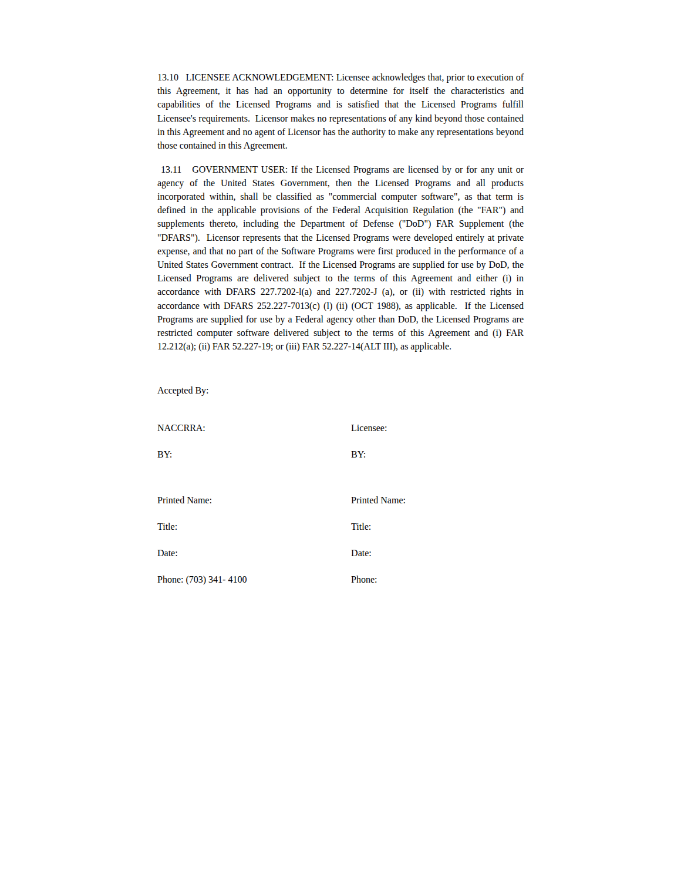13.10 LICENSEE ACKNOWLEDGEMENT: Licensee acknowledges that, prior to execution of this Agreement, it has had an opportunity to determine for itself the characteristics and capabilities of the Licensed Programs and is satisfied that the Licensed Programs fulfill Licensee's requirements. Licensor makes no representations of any kind beyond those contained in this Agreement and no agent of Licensor has the authority to make any representations beyond those contained in this Agreement.
13.11 GOVERNMENT USER: If the Licensed Programs are licensed by or for any unit or agency of the United States Government, then the Licensed Programs and all products incorporated within, shall be classified as "commercial computer software", as that term is defined in the applicable provisions of the Federal Acquisition Regulation (the "FAR") and supplements thereto, including the Department of Defense ("DoD") FAR Supplement (the "DFARS"). Licensor represents that the Licensed Programs were developed entirely at private expense, and that no part of the Software Programs were first produced in the performance of a United States Government contract. If the Licensed Programs are supplied for use by DoD, the Licensed Programs are delivered subject to the terms of this Agreement and either (i) in accordance with DFARS 227.7202-l(a) and 227.7202-J (a), or (ii) with restricted rights in accordance with DFARS 252.227-7013(c) (l) (ii) (OCT 1988), as applicable. If the Licensed Programs are supplied for use by a Federal agency other than DoD, the Licensed Programs are restricted computer software delivered subject to the terms of this Agreement and (i) FAR 12.212(a); (ii) FAR 52.227-19; or (iii) FAR 52.227-14(ALT III), as applicable.
Accepted By:
| NACCRRA: BY: Printed Name: Title: Date: Phone: (703) 341- 4100 | Licensee: BY: Printed Name: Title: Date: Phone: |